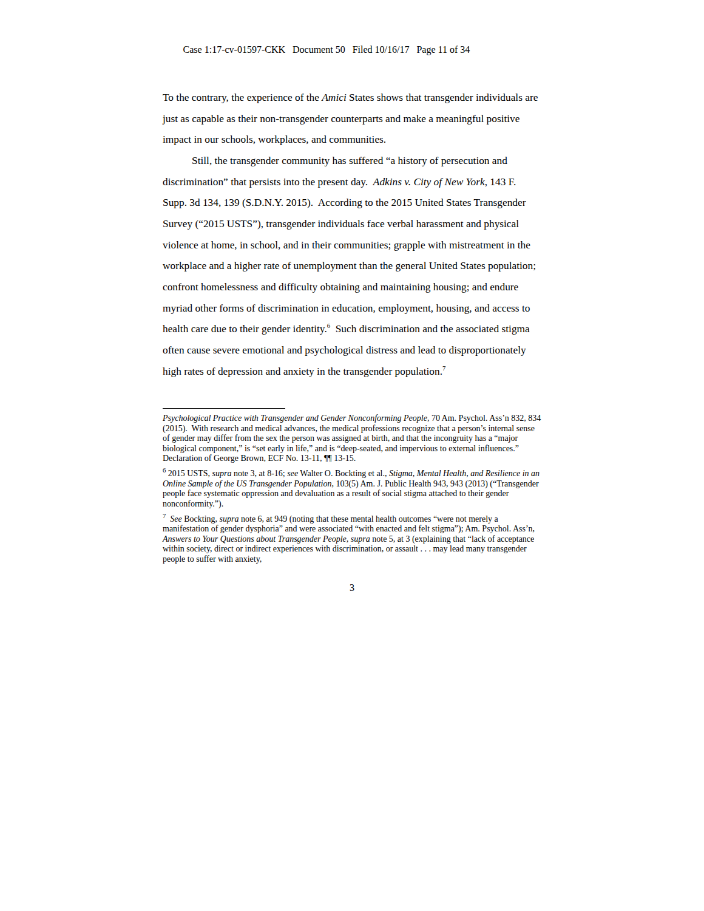Case 1:17-cv-01597-CKK Document 50 Filed 10/16/17 Page 11 of 34
To the contrary, the experience of the Amici States shows that transgender individuals are just as capable as their non-transgender counterparts and make a meaningful positive impact in our schools, workplaces, and communities.
Still, the transgender community has suffered “a history of persecution and discrimination” that persists into the present day. Adkins v. City of New York, 143 F. Supp. 3d 134, 139 (S.D.N.Y. 2015). According to the 2015 United States Transgender Survey (“2015 USTS”), transgender individuals face verbal harassment and physical violence at home, in school, and in their communities; grapple with mistreatment in the workplace and a higher rate of unemployment than the general United States population; confront homelessness and difficulty obtaining and maintaining housing; and endure myriad other forms of discrimination in education, employment, housing, and access to health care due to their gender identity.6 Such discrimination and the associated stigma often cause severe emotional and psychological distress and lead to disproportionately high rates of depression and anxiety in the transgender population.7
Psychological Practice with Transgender and Gender Nonconforming People, 70 Am. Psychol. Ass’n 832, 834 (2015). With research and medical advances, the medical professions recognize that a person’s internal sense of gender may differ from the sex the person was assigned at birth, and that the incongruity has a “major biological component,” is “set early in life,” and is “deep-seated, and impervious to external influences.” Declaration of George Brown, ECF No. 13-11, ¶¶ 13-15.
6 2015 USTS, supra note 3, at 8-16; see Walter O. Bockting et al., Stigma, Mental Health, and Resilience in an Online Sample of the US Transgender Population, 103(5) Am. J. Public Health 943, 943 (2013) (“Transgender people face systematic oppression and devaluation as a result of social stigma attached to their gender nonconformity.”).
7 See Bockting, supra note 6, at 949 (noting that these mental health outcomes “were not merely a manifestation of gender dysphoria” and were associated “with enacted and felt stigma”); Am. Psychol. Ass’n, Answers to Your Questions about Transgender People, supra note 5, at 3 (explaining that “lack of acceptance within society, direct or indirect experiences with discrimination, or assault . . . may lead many transgender people to suffer with anxiety,
3